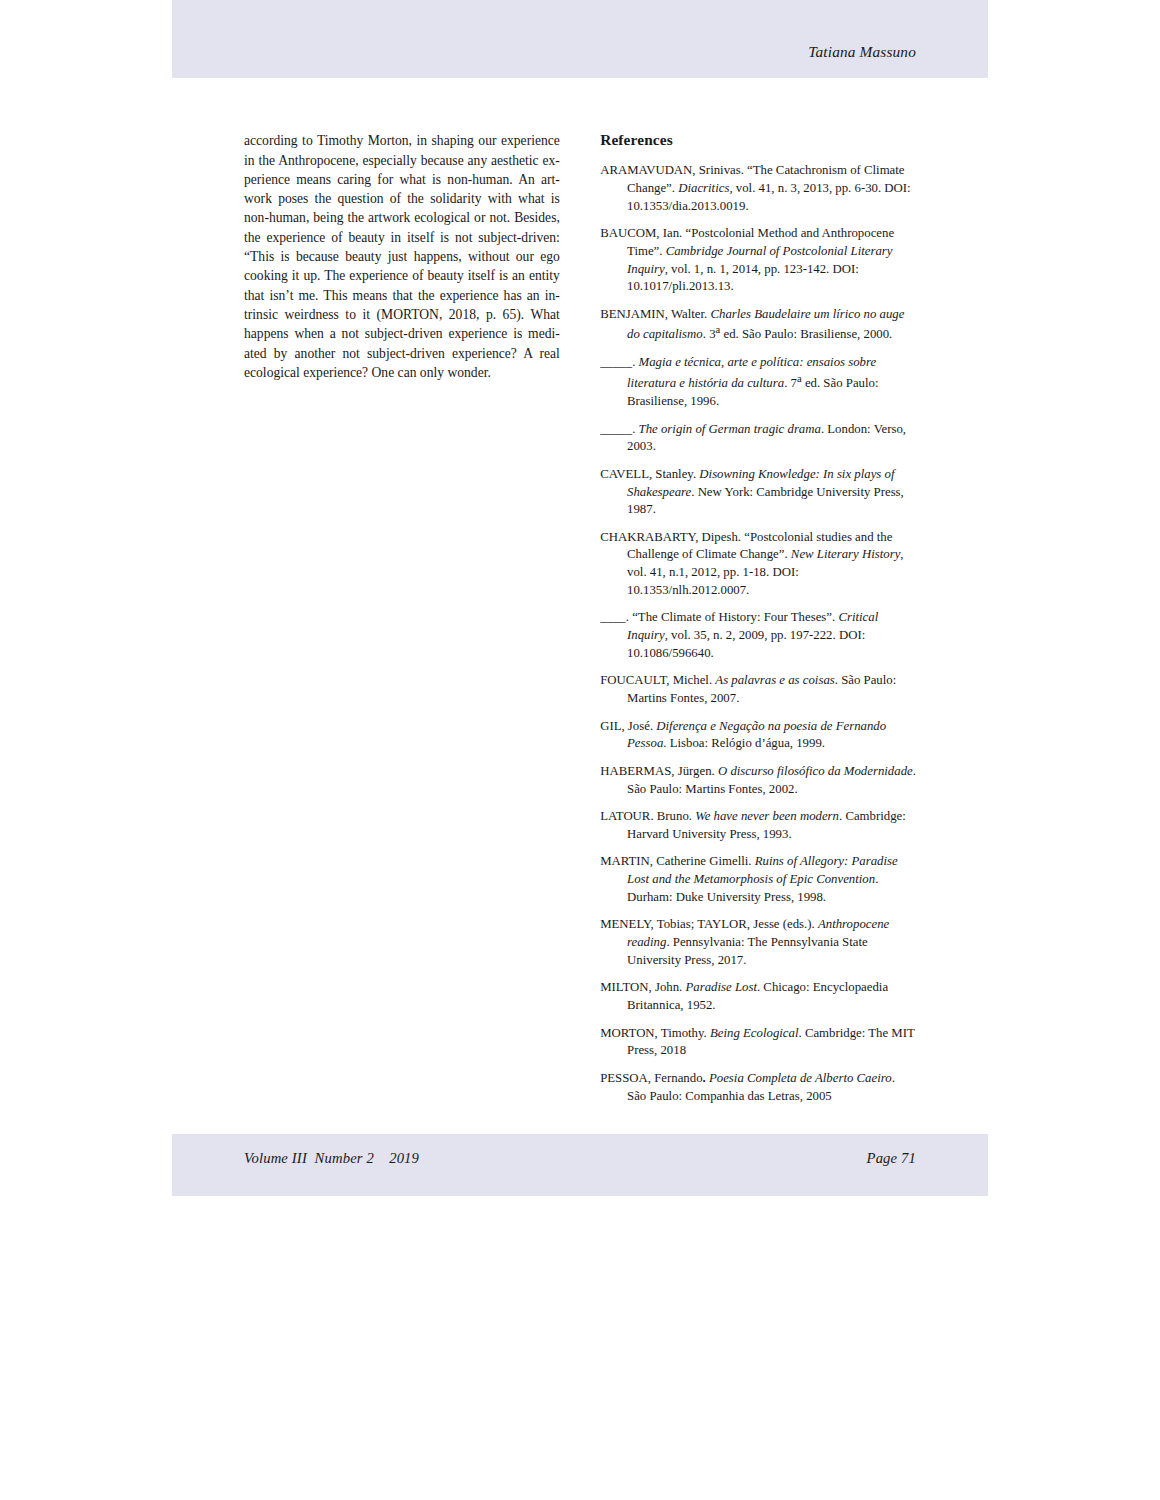Tatiana Massuno
according to Timothy Morton, in shaping our experience in the Anthropocene, especially because any aesthetic experience means caring for what is non-human. An artwork poses the question of the solidarity with what is non-human, being the artwork ecological or not. Besides, the experience of beauty in itself is not subject-driven: “This is because beauty just happens, without our ego cooking it up. The experience of beauty itself is an entity that isn’t me. This means that the experience has an intrinsic weirdness to it (MORTON, 2018, p. 65). What happens when a not subject-driven experience is mediated by another not subject-driven experience? A real ecological experience? One can only wonder.
References
ARAMAVUDAN, Srinivas. “The Catachronism of Climate Change”. Diacritics, vol. 41, n. 3, 2013, pp. 6-30. DOI: 10.1353/dia.2013.0019.
BAUCOM, Ian. “Postcolonial Method and Anthropocene Time”. Cambridge Journal of Postcolonial Literary Inquiry, vol. 1, n. 1, 2014, pp. 123-142. DOI: 10.1017/pli.2013.13.
BENJAMIN, Walter. Charles Baudelaire um lírico no auge do capitalismo. 3a ed. São Paulo: Brasiliense, 2000.
_____. Magia e técnica, arte e política: ensaios sobre literatura e história da cultura. 7a ed. São Paulo: Brasiliense, 1996.
_____. The origin of German tragic drama. London: Verso, 2003.
CAVELL, Stanley. Disowning Knowledge: In six plays of Shakespeare. New York: Cambridge University Press, 1987.
CHAKRABARTY, Dipesh. “Postcolonial studies and the Challenge of Climate Change”. New Literary History, vol. 41, n.1, 2012, pp. 1-18. DOI: 10.1353/nlh.2012.0007.
____. “The Climate of History: Four Theses”. Critical Inquiry, vol. 35, n. 2, 2009, pp. 197-222. DOI: 10.1086/596640.
FOUCAULT, Michel. As palavras e as coisas. São Paulo: Martins Fontes, 2007.
GIL, José. Diferença e Negação na poesia de Fernando Pessoa. Lisboa: Relógio d’água, 1999.
HABERMAS, Jürgen. O discurso filosófico da Modernidade. São Paulo: Martins Fontes, 2002.
LATOUR. Bruno. We have never been modern. Cambridge: Harvard University Press, 1993.
MARTIN, Catherine Gimelli. Ruins of Allegory: Paradise Lost and the Metamorphosis of Epic Convention. Durham: Duke University Press, 1998.
MENELY, Tobias; TAYLOR, Jesse (eds.). Anthropocene reading. Pennsylvania: The Pennsylvania State University Press, 2017.
MILTON, John. Paradise Lost. Chicago: Encyclopaedia Britannica, 1952.
MORTON, Timothy. Being Ecological. Cambridge: The MIT Press, 2018
PESSOA, Fernando. Poesia Completa de Alberto Caeiro. São Paulo: Companhia das Letras, 2005
Volume III Number 2 2019 Page 71